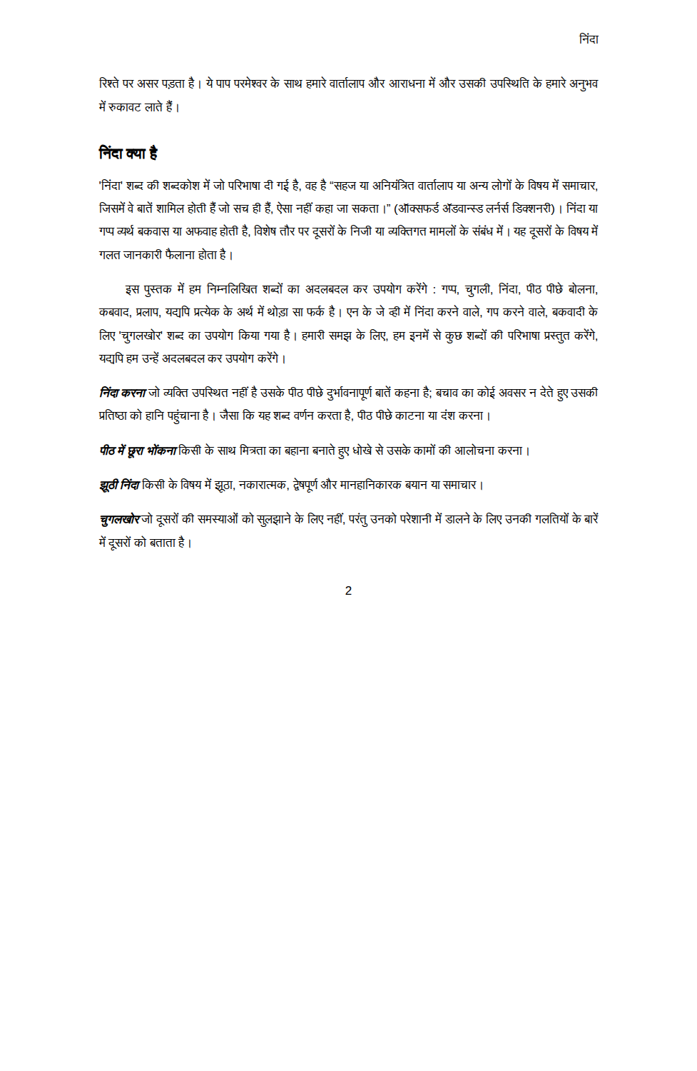निंदा
रिश्ते पर असर पड़ता है। ये पाप परमेश्वर के साथ हमारे वार्तालाप और आराधना में और उसकी उपस्थिति के हमारे अनुभव में रुकावट लाते हैं।
निंदा क्या है
'निंदा' शब्द की शब्दकोश में जो परिभाषा दी गई है, वह है “सहज या अनियंत्रित वार्तालाप या अन्य लोगों के विषय में समाचार, जिसमें वे बातें शामिल होती हैं जो सच ही हैं, ऐसा नहीं कहा जा सकता।” (ऑक्सफर्ड ॲडवान्स्ड लर्नर्स डिक्शनरी)। निंदा या गप्प व्यर्थ बकवास या अफवाह होती है, विशेष तौर पर दूसरों के निजी या व्यक्तिगत मामलों के संबंध में। यह दूसरों के विषय में गलत जानकारी फैलाना होता है।
इस पुस्तक में हम निम्नलिखित शब्दों का अदलबदल कर उपयोग करेंगे : गप्प, चुगली, निंदा, पीठ पीछे बोलना, कबवाद, प्रलाप, यद्यपि प्रत्येक के अर्थ में थोड़ा सा फर्क है। एन के जे व्ही में निंदा करने वाले, गप करने वाले, बकवादी के लिए 'चुगलखोर' शब्द का उपयोग किया गया है। हमारी समझ के लिए, हम इनमें से कुछ शब्दों की परिभाषा प्रस्तुत करेंगे, यद्यपि हम उन्हें अदलबदल कर उपयोग करेंगे।
निंदा करना जो व्यक्ति उपस्थित नहीं है उसके पीठ पीछे दुर्भावनापूर्ण बातें कहना है; बचाव का कोई अवसर न देते हुए उसकी प्रतिष्ठा को हानि पहुंचाना है। जैसा कि यह शब्द वर्णन करता है, पीठ पीछे काटना या दंश करना।
पीठ में छूरा भोंकना किसी के साथ मित्रता का बहाना बनाते हुए धोखे से उसके कामों की आलोचना करना।
झूठी निंदा किसी के विषय में झूठा, नकारात्मक, द्वेषपूर्ण और मानहानिकारक बयान या समाचार।
चुगलखोर जो दूसरों की समस्याओं को सुलझाने के लिए नहीं, परंतु उनको परेशानी में डालने के लिए उनकी गलतियों के बारें में दूसरों को बताता है।
2